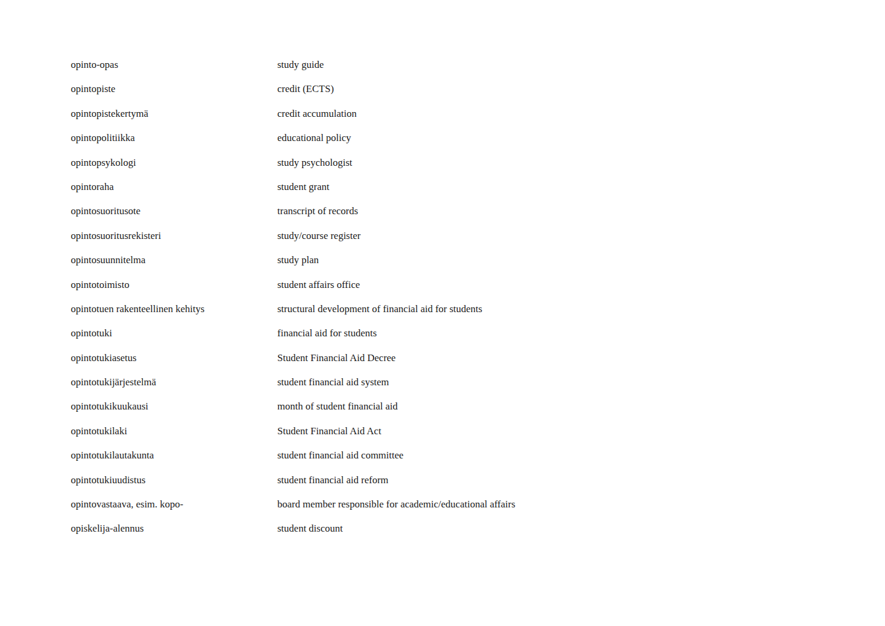| opinto-opas | study guide |
| opintopiste | credit (ECTS) |
| opintopistekertymä | credit accumulation |
| opintopolitiikka | educational policy |
| opintopsykologi | study psychologist |
| opintoraha | student grant |
| opintosuoritusote | transcript of records |
| opintosuoritusrekisteri | study/course register |
| opintosuunnitelma | study plan |
| opintotoimisto | student affairs office |
| opintotuen rakenteellinen kehitys | structural development of financial aid for students |
| opintotuki | financial aid for students |
| opintotukiasetus | Student Financial Aid Decree |
| opintotukijärjestelmä | student financial aid system |
| opintotukikuukausi | month of student financial aid |
| opintotukilaki | Student Financial Aid Act |
| opintotukilautakunta | student financial aid committee |
| opintotukiuudistus | student financial aid reform |
| opintovastaava, esim. kopo- | board member responsible for academic/educational affairs |
| opiskelija-alennus | student discount |